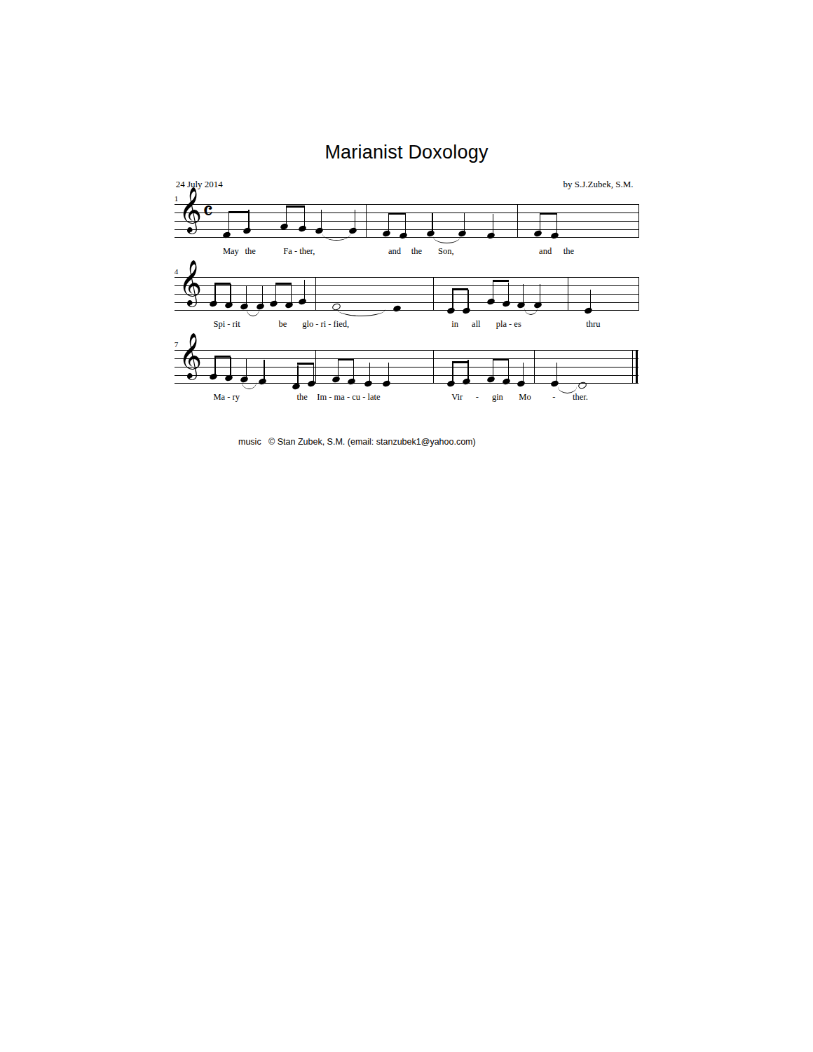Marianist Doxology
24 July 2014
by S.J.Zubek, S.M.
1
𝄞
𝄴
May the Fa - ther, and the Son, and the
4
𝄞
Spi - rit be glo - ri - fied, in all pla - es thru
7
𝄞
Ma - ry the Im - ma - cu - late Vir - gin Mo - ther.
music © Stan Zubek, S.M. (email: stanzubek1@yahoo.com)